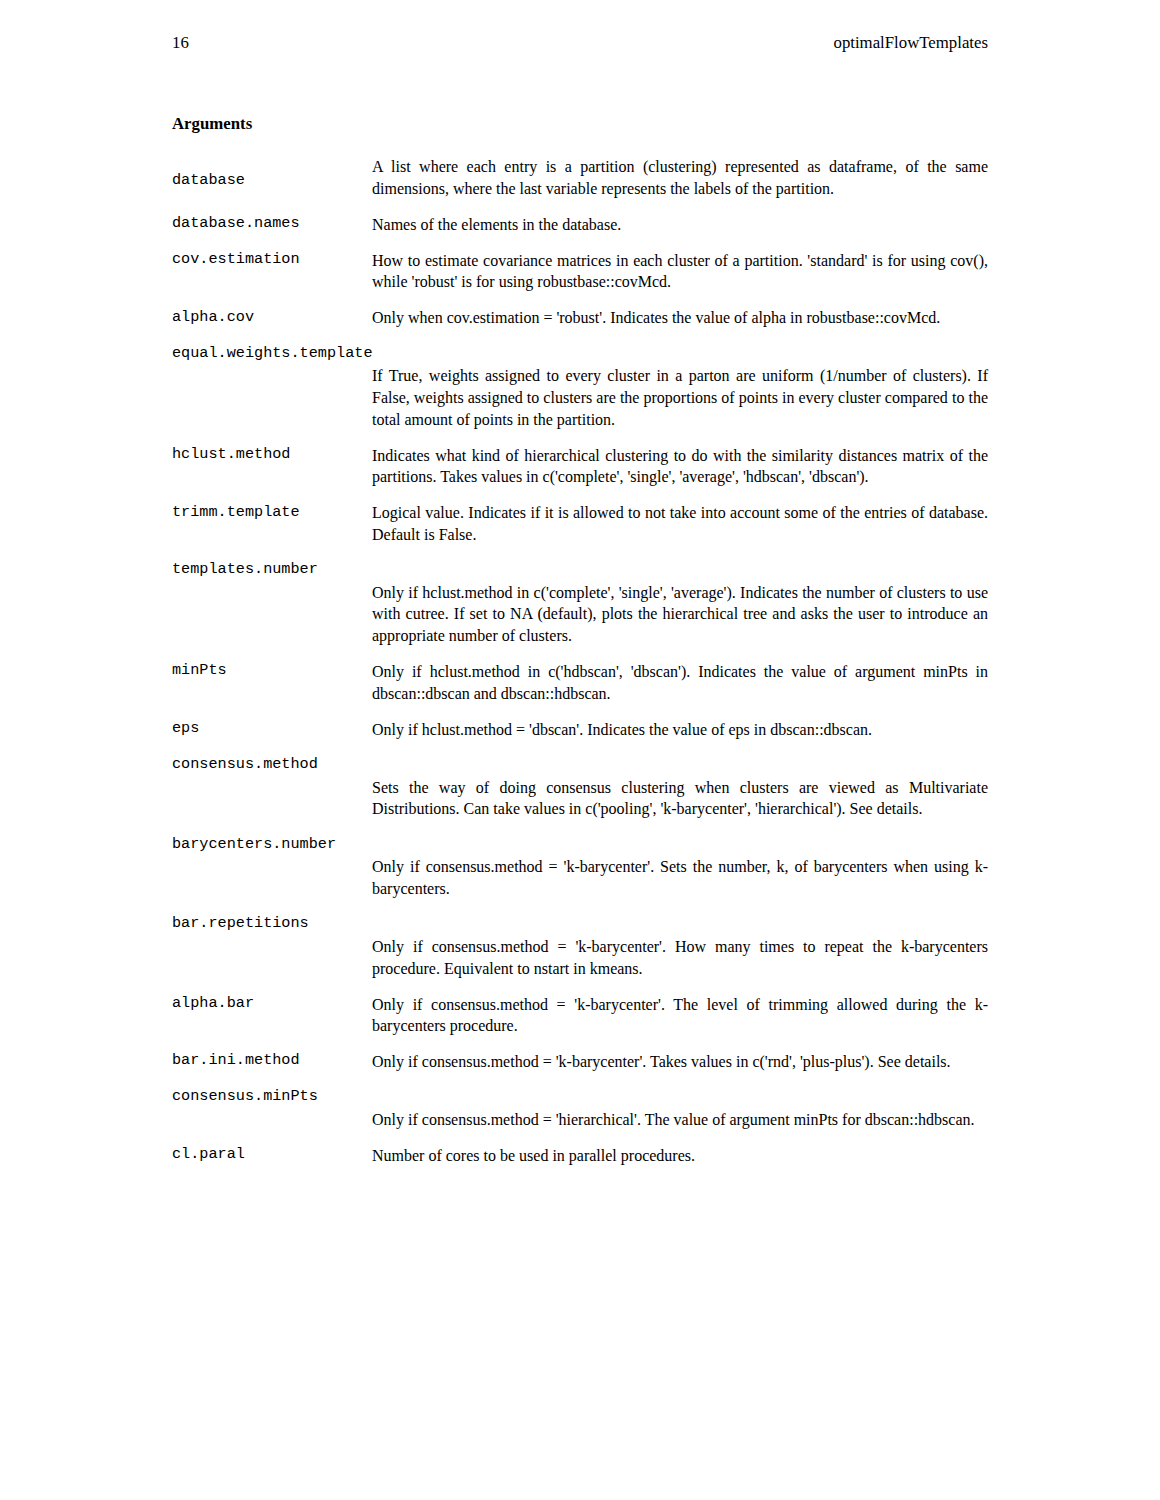16 optimalFlowTemplates
Arguments
database
A list where each entry is a partition (clustering) represented as dataframe, of the same dimensions, where the last variable represents the labels of the partition.
database.names
Names of the elements in the database.
cov.estimation
How to estimate covariance matrices in each cluster of a partition. 'standard' is for using cov(), while 'robust' is for using robustbase::covMcd.
alpha.cov
Only when cov.estimation = 'robust'. Indicates the value of alpha in robustbase::covMcd.
equal.weights.template
If True, weights assigned to every cluster in a parton are uniform (1/number of clusters). If False, weights assigned to clusters are the proportions of points in every cluster compared to the total amount of points in the partition.
hclust.method
Indicates what kind of hierarchical clustering to do with the similarity distances matrix of the partitions. Takes values in c('complete', 'single', 'average', 'hdbscan', 'dbscan').
trimm.template
Logical value. Indicates if it is allowed to not take into account some of the entries of database. Default is False.
templates.number
Only if hclust.method in c('complete', 'single', 'average'). Indicates the number of clusters to use with cutree. If set to NA (default), plots the hierarchical tree and asks the user to introduce an appropriate number of clusters.
minPts
Only if hclust.method in c('hdbscan', 'dbscan'). Indicates the value of argument minPts in dbscan::dbscan and dbscan::hdbscan.
eps
Only if hclust.method = 'dbscan'. Indicates the value of eps in dbscan::dbscan.
consensus.method
Sets the way of doing consensus clustering when clusters are viewed as Multivariate Distributions. Can take values in c('pooling', 'k-barycenter', 'hierarchical'). See details.
barycenters.number
Only if consensus.method = 'k-barycenter'. Sets the number, k, of barycenters when using k-barycenters.
bar.repetitions
Only if consensus.method = 'k-barycenter'. How many times to repeat the k-barycenters procedure. Equivalent to nstart in kmeans.
alpha.bar
Only if consensus.method = 'k-barycenter'. The level of trimming allowed during the k-barycenters procedure.
bar.ini.method
Only if consensus.method = 'k-barycenter'. Takes values in c('rnd', 'plus-plus'). See details.
consensus.minPts
Only if consensus.method = 'hierarchical'. The value of argument minPts for dbscan::hdbscan.
cl.paral
Number of cores to be used in parallel procedures.